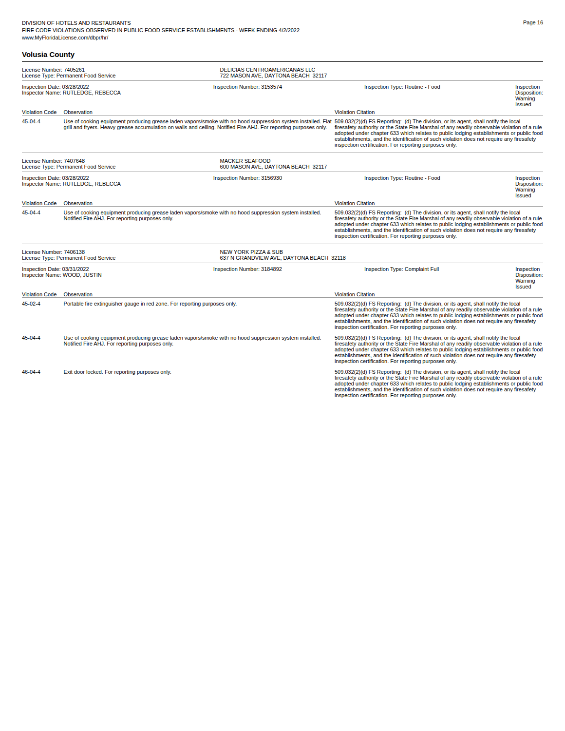Page 16
DIVISION OF HOTELS AND RESTAURANTS
FIRE CODE VIOLATIONS OBSERVED IN PUBLIC FOOD SERVICE ESTABLISHMENTS - WEEK ENDING 4/2/2022
www.MyFloridaLicense.com/dbpr/hr/
Volusia County
| License Number: 7405261 | DELICIAS CENTROAMERICANAS LLC |
| License Type: Permanent Food Service | 722 MASON AVE, DAYTONA BEACH 32117 |
| Inspection Date: 03/28/2022 Inspector Name: RUTLEDGE, REBECCA | Inspection Number: 3153574 | Inspection Type: Routine - Food | Inspection Disposition: Warning Issued |
| Violation Code | Observation | Violation Citation |
| 45-04-4 | Use of cooking equipment producing grease laden vapors/smoke with no hood suppression system installed. Flat grill and fryers. Heavy grease accumulation on walls and ceiling. Notified Fire AHJ. For reporting purposes only. | 509.032(2)(d) FS Reporting: (d) The division, or its agent, shall notify the local firesafety authority or the State Fire Marshal of any readily observable violation of a rule adopted under chapter 633 which relates to public lodging establishments or public food establishments, and the identification of such violation does not require any firesafety inspection certification. For reporting purposes only. |
| License Number: 7407648 | MACKER SEAFOOD |
| License Type: Permanent Food Service | 600 MASON AVE, DAYTONA BEACH 32117 |
| Inspection Date: 03/28/2022 Inspector Name: RUTLEDGE, REBECCA | Inspection Number: 3156930 | Inspection Type: Routine - Food | Inspection Disposition: Warning Issued |
| Violation Code | Observation | Violation Citation |
| 45-04-4 | Use of cooking equipment producing grease laden vapors/smoke with no hood suppression system installed. Notified Fire AHJ. For reporting purposes only. | 509.032(2)(d) FS Reporting: (d) The division, or its agent, shall notify the local firesafety authority or the State Fire Marshal of any readily observable violation of a rule adopted under chapter 633 which relates to public lodging establishments or public food establishments, and the identification of such violation does not require any firesafety inspection certification. For reporting purposes only. |
| License Number: 7406138 | NEW YORK PIZZA & SUB |
| License Type: Permanent Food Service | 637 N GRANDVIEW AVE, DAYTONA BEACH 32118 |
| Inspection Date: 03/31/2022 Inspector Name: WOOD, JUSTIN | Inspection Number: 3184892 | Inspection Type: Complaint Full | Inspection Disposition: Warning Issued |
| Violation Code | Observation | Violation Citation |
| 45-02-4 | Portable fire extinguisher gauge in red zone. For reporting purposes only. | 509.032(2)(d) FS Reporting: (d) The division, or its agent, shall notify the local firesafety authority or the State Fire Marshal of any readily observable violation of a rule adopted under chapter 633 which relates to public lodging establishments or public food establishments, and the identification of such violation does not require any firesafety inspection certification. For reporting purposes only. |
| 45-04-4 | Use of cooking equipment producing grease laden vapors/smoke with no hood suppression system installed. Notified Fire AHJ. For reporting purposes only. | 509.032(2)(d) FS Reporting: (d) The division, or its agent, shall notify the local firesafety authority or the State Fire Marshal of any readily observable violation of a rule adopted under chapter 633 which relates to public lodging establishments or public food establishments, and the identification of such violation does not require any firesafety inspection certification. For reporting purposes only. |
| 46-04-4 | Exit door locked. For reporting purposes only. | 509.032(2)(d) FS Reporting: (d) The division, or its agent, shall notify the local firesafety authority or the State Fire Marshal of any readily observable violation of a rule adopted under chapter 633 which relates to public lodging establishments or public food establishments, and the identification of such violation does not require any firesafety inspection certification. For reporting purposes only. |